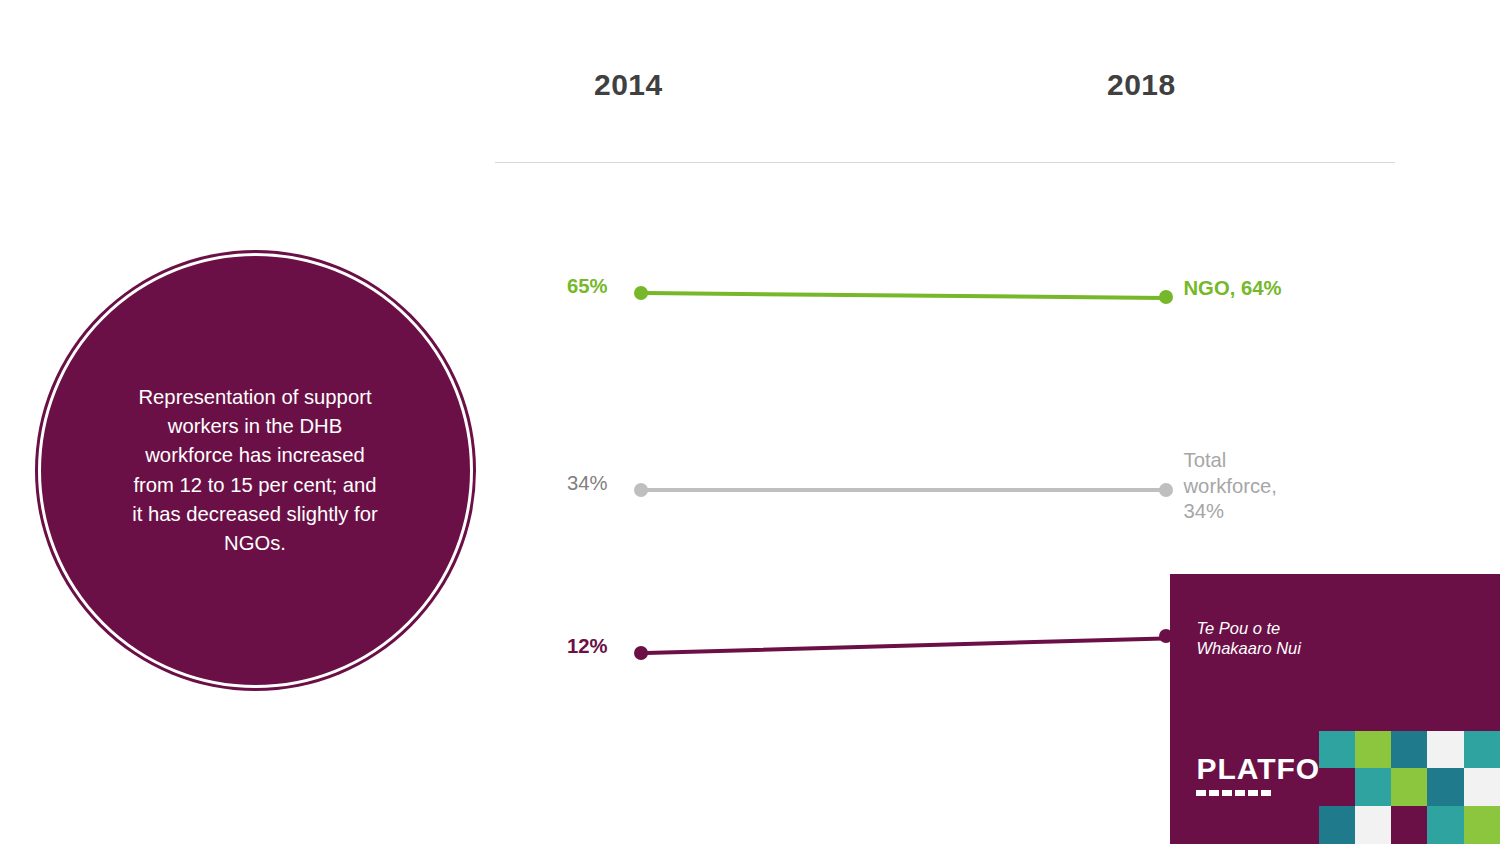Representation of support workers in the DHB workforce has increased from 12 to 15 per cent; and it has decreased slightly for NGOs.
2014
2018
65%
NGO, 64%
34%
Total
workforce,
34%
12%
DHB, 15%
Te Pou o te
Whakaaro Nui
PLATFORM